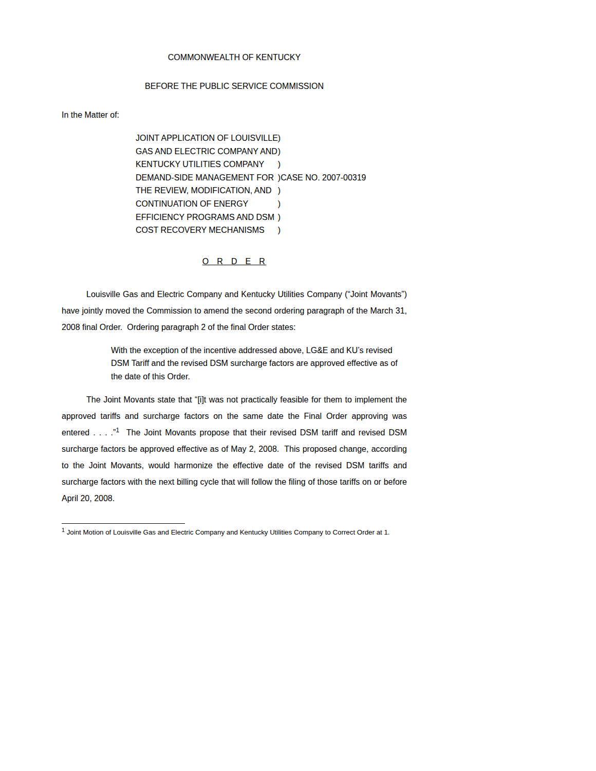COMMONWEALTH OF KENTUCKY
BEFORE THE PUBLIC SERVICE COMMISSION
In the Matter of:
| JOINT APPLICATION OF LOUISVILLE | ) | |
| GAS AND ELECTRIC COMPANY AND | ) | |
| KENTUCKY UTILITIES COMPANY | ) | |
| DEMAND-SIDE MANAGEMENT FOR | ) | CASE NO. 2007-00319 |
| THE REVIEW, MODIFICATION, AND | ) | |
| CONTINUATION OF ENERGY | ) | |
| EFFICIENCY PROGRAMS AND DSM | ) | |
| COST RECOVERY MECHANISMS | ) | |
O R D E R
Louisville Gas and Electric Company and Kentucky Utilities Company (“Joint Movants”) have jointly moved the Commission to amend the second ordering paragraph of the March 31, 2008 final Order. Ordering paragraph 2 of the final Order states:
With the exception of the incentive addressed above, LG&E and KU’s revised DSM Tariff and the revised DSM surcharge factors are approved effective as of the date of this Order.
The Joint Movants state that “[i]t was not practically feasible for them to implement the approved tariffs and surcharge factors on the same date the Final Order approving was entered . . . .”1 The Joint Movants propose that their revised DSM tariff and revised DSM surcharge factors be approved effective as of May 2, 2008. This proposed change, according to the Joint Movants, would harmonize the effective date of the revised DSM tariffs and surcharge factors with the next billing cycle that will follow the filing of those tariffs on or before April 20, 2008.
1 Joint Motion of Louisville Gas and Electric Company and Kentucky Utilities Company to Correct Order at 1.